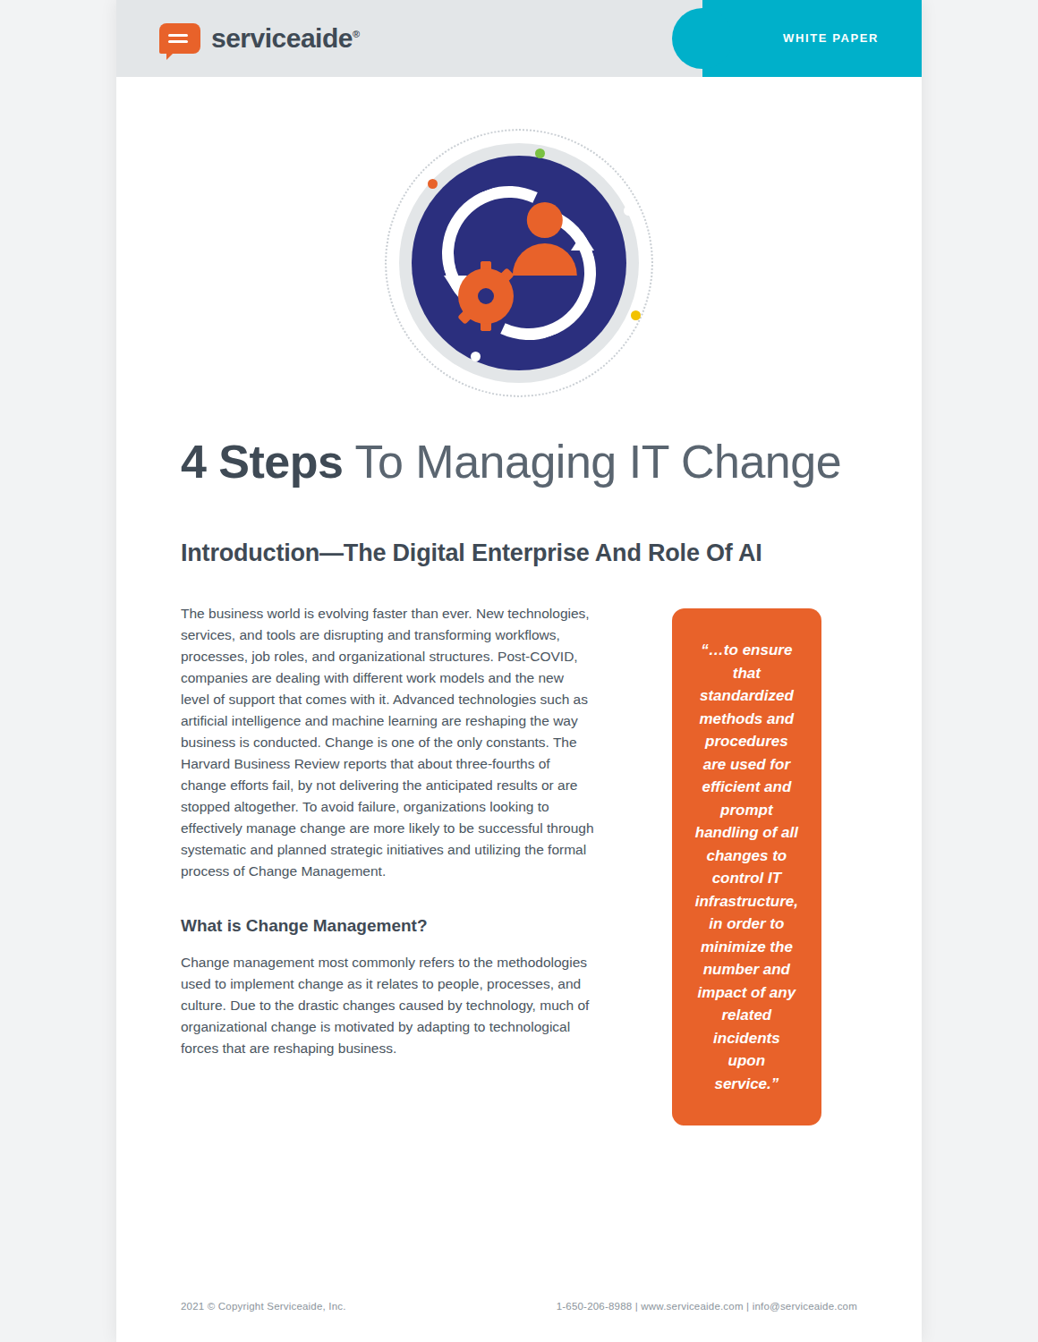serviceaide®
WHITE PAPER
4 Steps To Managing IT Change
Introduction—The Digital Enterprise And Role Of AI
The business world is evolving faster than ever. New technologies, services, and tools are disrupting and transforming workflows, processes, job roles, and organizational structures. Post-COVID, companies are dealing with different work models and the new level of support that comes with it. Advanced technologies such as artificial intelligence and machine learning are reshaping the way business is conducted. Change is one of the only constants. The Harvard Business Review reports that about three-fourths of change efforts fail, by not delivering the anticipated results or are stopped altogether. To avoid failure, organizations looking to effectively manage change are more likely to be successful through systematic and planned strategic initiatives and utilizing the formal process of Change Management.
What is Change Management?
Change management most commonly refers to the methodologies used to implement change as it relates to people, processes, and culture. Due to the drastic changes caused by technology, much of organizational change is motivated by adapting to technological forces that are reshaping business.
“…to ensure that standardized methods and procedures are used for efficient and prompt handling of all changes to control IT infrastructure, in order to minimize the number and impact of any related incidents upon service.”
2021 © Copyright Serviceaide, Inc.
1-650-206-8988 | www.serviceaide.com | info@serviceaide.com